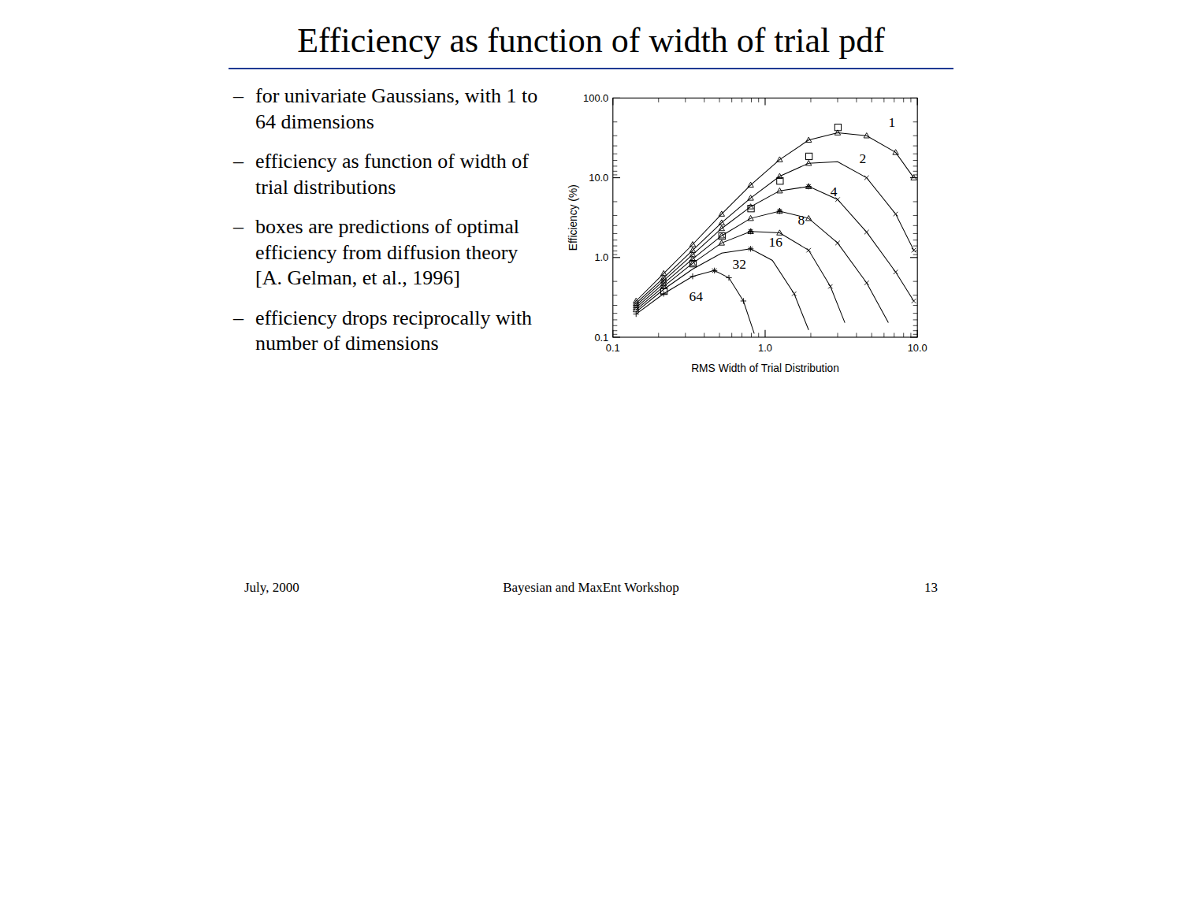Efficiency as function of width of trial pdf
for univariate Gaussians, with 1 to 64 dimensions
efficiency as function of width of trial distributions
boxes are predictions of optimal efficiency from diffusion theory
[A. Gelman, et al., 1996]
efficiency drops reciprocally with number of dimensions
100.0 10.0 1.0 0.1 0.1 1.0 10.0 RMS Width of Trial Distribution Efficiency (%) 1 2 4 8 16 32 64
July, 2000
Bayesian and MaxEnt Workshop
13